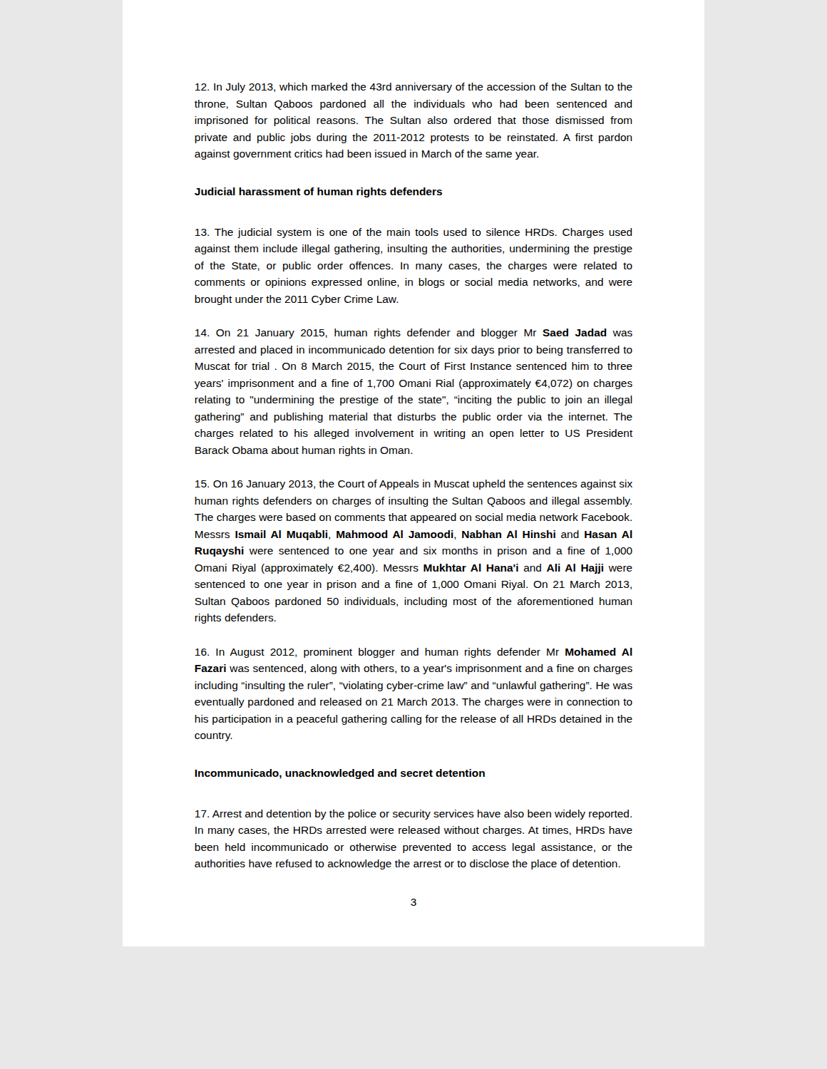12. In July 2013, which marked the 43rd anniversary of the accession of the Sultan to the throne, Sultan Qaboos pardoned all the individuals who had been sentenced and imprisoned for political reasons. The Sultan also ordered that those dismissed from private and public jobs during the 2011-2012 protests to be reinstated. A first pardon against government critics had been issued in March of the same year.
Judicial harassment of human rights defenders
13. The judicial system is one of the main tools used to silence HRDs. Charges used against them include illegal gathering, insulting the authorities, undermining the prestige of the State, or public order offences. In many cases, the charges were related to comments or opinions expressed online, in blogs or social media networks, and were brought under the 2011 Cyber Crime Law.
14. On 21 January 2015, human rights defender and blogger Mr Saed Jadad was arrested and placed in incommunicado detention for six days prior to being transferred to Muscat for trial . On 8 March 2015, the Court of First Instance sentenced him to three years' imprisonment and a fine of 1,700 Omani Rial (approximately €4,072) on charges relating to "undermining the prestige of the state", “inciting the public to join an illegal gathering” and publishing material that disturbs the public order via the internet. The charges related to his alleged involvement in writing an open letter to US President Barack Obama about human rights in Oman.
15. On 16 January 2013, the Court of Appeals in Muscat upheld the sentences against six human rights defenders on charges of insulting the Sultan Qaboos and illegal assembly. The charges were based on comments that appeared on social media network Facebook. Messrs Ismail Al Muqabli, Mahmood Al Jamoodi, Nabhan Al Hinshi and Hasan Al Ruqayshi were sentenced to one year and six months in prison and a fine of 1,000 Omani Riyal (approximately €2,400). Messrs Mukhtar Al Hana'i and Ali Al Hajji were sentenced to one year in prison and a fine of 1,000 Omani Riyal. On 21 March 2013, Sultan Qaboos pardoned 50 individuals, including most of the aforementioned human rights defenders.
16. In August 2012, prominent blogger and human rights defender Mr Mohamed Al Fazari was sentenced, along with others, to a year's imprisonment and a fine on charges including “insulting the ruler”, “violating cyber-crime law” and “unlawful gathering”. He was eventually pardoned and released on 21 March 2013. The charges were in connection to his participation in a peaceful gathering calling for the release of all HRDs detained in the country.
Incommunicado, unacknowledged and secret detention
17. Arrest and detention by the police or security services have also been widely reported. In many cases, the HRDs arrested were released without charges. At times, HRDs have been held incommunicado or otherwise prevented to access legal assistance, or the authorities have refused to acknowledge the arrest or to disclose the place of detention.
3